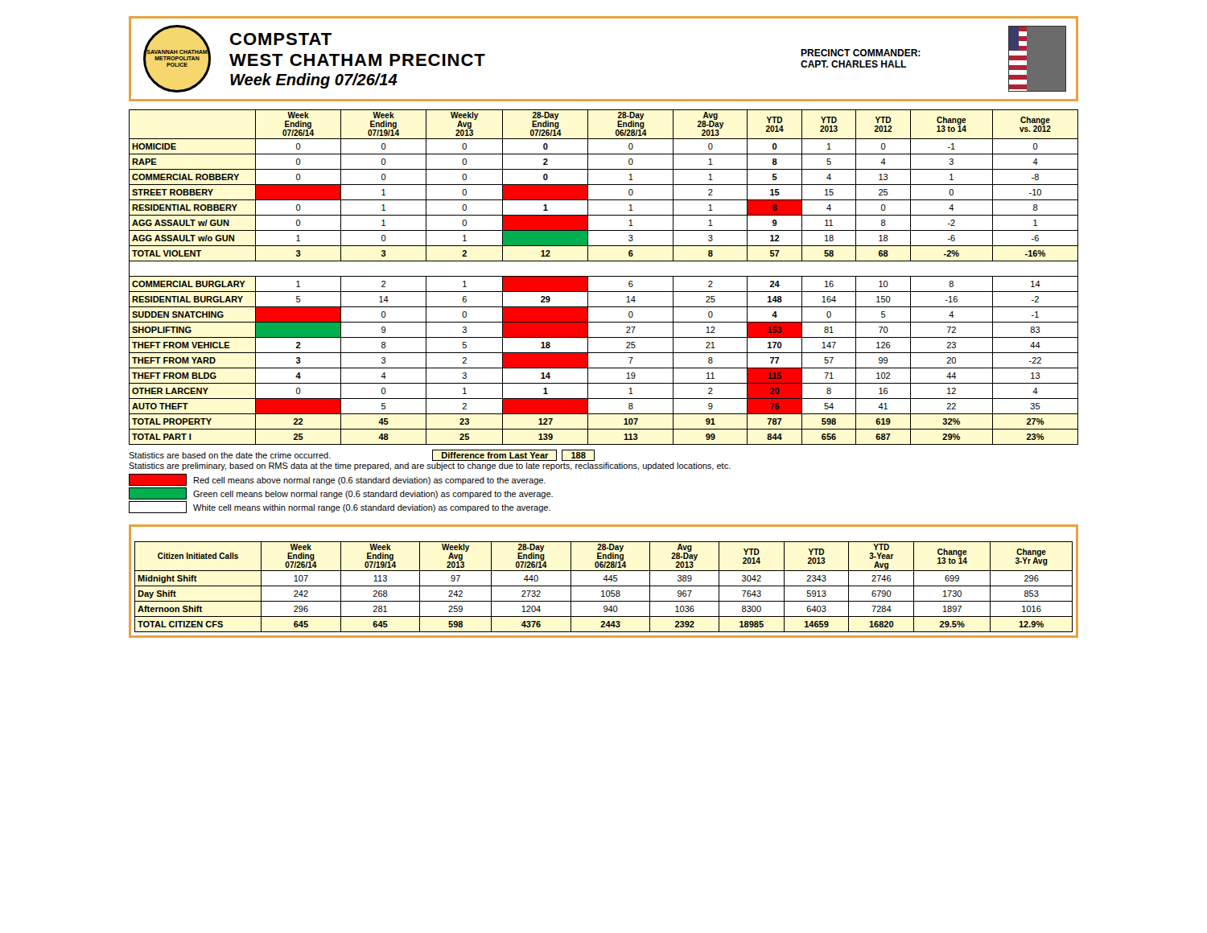SAVANNAH CHATHAM
METROPOLITAN
POLICE
COMPSTAT
WEST CHATHAM PRECINCT
Week Ending 07/26/14
PRECINCT COMMANDER:
CAPT. CHARLES HALL
| | Week Ending 07/26/14 | Week Ending 07/19/14 | Weekly Avg 2013 | 28-Day Ending 07/26/14 | 28-Day Ending 06/28/14 | Avg 28-Day 2013 | YTD 2014 | YTD 2013 | YTD 2012 | Change 13 to 14 | Change vs. 2012 |
| --- | --- | --- | --- | --- | --- | --- | --- | --- | --- | --- | --- |
| HOMICIDE | 0 | 0 | 0 | 0 | 0 | 0 | 0 | 1 | 0 | -1 | 0 |
| RAPE | 0 | 0 | 0 | 2 | 0 | 1 | 8 | 5 | 4 | 3 | 4 |
| COMMERCIAL ROBBERY | 0 | 0 | 0 | 0 | 1 | 1 | 5 | 4 | 13 | 1 | -8 |
| STREET ROBBERY | 2 | 1 | 0 | 5 | 0 | 2 | 15 | 15 | 25 | 0 | -10 |
| RESIDENTIAL ROBBERY | 0 | 1 | 0 | 1 | 1 | 1 | 8 | 4 | 0 | 4 | 8 |
| AGG ASSAULT w/ GUN | 0 | 1 | 0 | 3 | 1 | 1 | 9 | 11 | 8 | -2 | 1 |
| AGG ASSAULT w/o GUN | 1 | 0 | 1 | 1 | 3 | 3 | 12 | 18 | 18 | -6 | -6 |
| TOTAL VIOLENT | 3 | 3 | 2 | 12 | 6 | 8 | 57 | 58 | 68 | -2% | -16% |
| COMMERCIAL BURGLARY | 1 | 2 | 1 | 6 | 6 | 2 | 24 | 16 | 10 | 8 | 14 |
| RESIDENTIAL BURGLARY | 5 | 14 | 6 | 29 | 14 | 25 | 148 | 164 | 150 | -16 | -2 |
| SUDDEN SNATCHING | 1 | 0 | 0 | 2 | 0 | 0 | 4 | 0 | 5 | 4 | -1 |
| SHOPLIFTING | 1 | 9 | 3 | 28 | 27 | 12 | 153 | 81 | 70 | 72 | 83 |
| THEFT FROM VEHICLE | 2 | 8 | 5 | 18 | 25 | 21 | 170 | 147 | 126 | 23 | 44 |
| THEFT FROM YARD | 3 | 3 | 2 | 14 | 7 | 8 | 77 | 57 | 99 | 20 | -22 |
| THEFT FROM BLDG | 4 | 4 | 3 | 14 | 19 | 11 | 115 | 71 | 102 | 44 | 13 |
| OTHER LARCENY | 0 | 0 | 1 | 1 | 1 | 2 | 20 | 8 | 16 | 12 | 4 |
| AUTO THEFT | 5 | 5 | 2 | 15 | 8 | 9 | 76 | 54 | 41 | 22 | 35 |
| TOTAL PROPERTY | 22 | 45 | 23 | 127 | 107 | 91 | 787 | 598 | 619 | 32% | 27% |
| TOTAL PART I | 25 | 48 | 25 | 139 | 113 | 99 | 844 | 656 | 687 | 29% | 23% |
Statistics are based on the date the crime occurred. Difference from Last Year 188
Statistics are preliminary, based on RMS data at the time prepared, and are subject to change due to late reports, reclassifications, updated locations, etc.
Red cell means above normal range (0.6 standard deviation) as compared to the average.
Green cell means below normal range (0.6 standard deviation) as compared to the average.
White cell means within normal range (0.6 standard deviation) as compared to the average.
| Citizen Initiated Calls | Week Ending 07/26/14 | Week Ending 07/19/14 | Weekly Avg 2013 | 28-Day Ending 07/26/14 | 28-Day Ending 06/28/14 | Avg 28-Day 2013 | YTD 2014 | YTD 2013 | YTD 3-Year Avg | Change 13 to 14 | Change 3-Yr Avg |
| --- | --- | --- | --- | --- | --- | --- | --- | --- | --- | --- | --- |
| Midnight Shift | 107 | 113 | 97 | 440 | 445 | 389 | 3042 | 2343 | 2746 | 699 | 296 |
| Day Shift | 242 | 268 | 242 | 2732 | 1058 | 967 | 7643 | 5913 | 6790 | 1730 | 853 |
| Afternoon Shift | 296 | 281 | 259 | 1204 | 940 | 1036 | 8300 | 6403 | 7284 | 1897 | 1016 |
| TOTAL CITIZEN CFS | 645 | 645 | 598 | 4376 | 2443 | 2392 | 18985 | 14659 | 16820 | 29.5% | 12.9% |